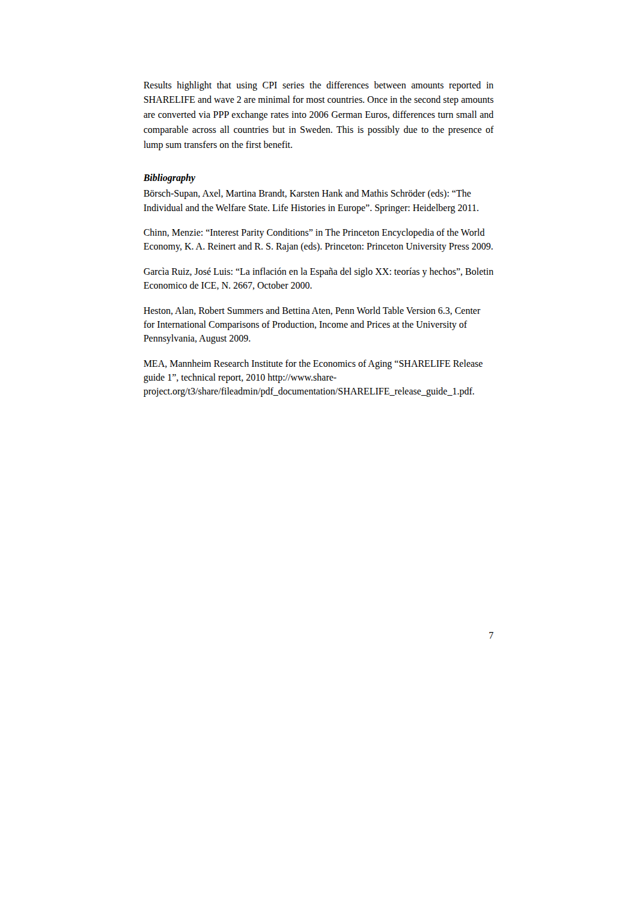Results highlight that using CPI series the differences between amounts reported in SHARELIFE and wave 2 are minimal for most countries. Once in the second step amounts are converted via PPP exchange rates into 2006 German Euros, differences turn small and comparable across all countries but in Sweden. This is possibly due to the presence of lump sum transfers on the first benefit.
Bibliography
Börsch-Supan, Axel, Martina Brandt, Karsten Hank and Mathis Schröder (eds): “The Individual and the Welfare State. Life Histories in Europe”. Springer: Heidelberg 2011.
Chinn, Menzie: “Interest Parity Conditions” in The Princeton Encyclopedia of the World Economy, K. A. Reinert and R. S. Rajan (eds). Princeton: Princeton University Press 2009.
Garcìa Ruiz, José Luis: “La inflación en la España del siglo XX: teorías y hechos”, Boletin Economico de ICE, N. 2667, October 2000.
Heston, Alan, Robert Summers and Bettina Aten, Penn World Table Version 6.3, Center for International Comparisons of Production, Income and Prices at the University of Pennsylvania, August 2009.
MEA, Mannheim Research Institute for the Economics of Aging “SHARELIFE Release guide 1”, technical report, 2010 http://www.share-project.org/t3/share/fileadmin/pdf_documentation/SHARELIFE_release_guide_1.pdf.
7